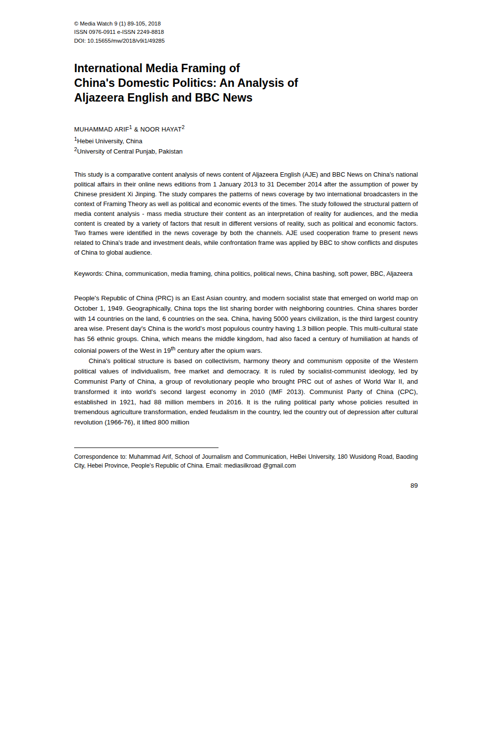© Media Watch 9 (1) 89-105, 2018
ISSN 0976-0911 e-ISSN 2249-8818
DOI: 10.15655/mw/2018/v9i1/49285
International Media Framing of
China's Domestic Politics: An Analysis of
Aljazeera English and BBC News
MUHAMMAD ARIF1 & NOOR HAYAT2
1Hebei University, China
2University of Central Punjab, Pakistan
This study is a comparative content analysis of news content of Aljazeera English (AJE) and BBC News on China's national political affairs in their online news editions from 1 January 2013 to 31 December 2014 after the assumption of power by Chinese president Xi Jinping. The study compares the patterns of news coverage by two international broadcasters in the context of Framing Theory as well as political and economic events of the times. The study followed the structural pattern of media content analysis - mass media structure their content as an interpretation of reality for audiences, and the media content is created by a variety of factors that result in different versions of reality, such as political and economic factors. Two frames were identified in the news coverage by both the channels. AJE used cooperation frame to present news related to China's trade and investment deals, while confrontation frame was applied by BBC to show conflicts and disputes of China to global audience.
Keywords: China, communication, media framing, china politics, political news, China bashing, soft power, BBC, Aljazeera
People's Republic of China (PRC) is an East Asian country, and modern socialist state that emerged on world map on October 1, 1949. Geographically, China tops the list sharing border with neighboring countries. China shares border with 14 countries on the land, 6 countries on the sea. China, having 5000 years civilization, is the third largest country area wise. Present day's China is the world's most populous country having 1.3 billion people. This multi-cultural state has 56 ethnic groups. China, which means the middle kingdom, had also faced a century of humiliation at hands of colonial powers of the West in 19th century after the opium wars.
China's political structure is based on collectivism, harmony theory and communism opposite of the Western political values of individualism, free market and democracy. It is ruled by socialist-communist ideology, led by Communist Party of China, a group of revolutionary people who brought PRC out of ashes of World War II, and transformed it into world's second largest economy in 2010 (IMF 2013). Communist Party of China (CPC), established in 1921, had 88 million members in 2016. It is the ruling political party whose policies resulted in tremendous agriculture transformation, ended feudalism in the country, led the country out of depression after cultural revolution (1966-76), it lifted 800 million
Correspondence to: Muhammad Arif, School of Journalism and Communication, HeBei University, 180 Wusidong Road, Baoding City, Hebei Province, People's Republic of China. Email: mediasilkroad @gmail.com
89